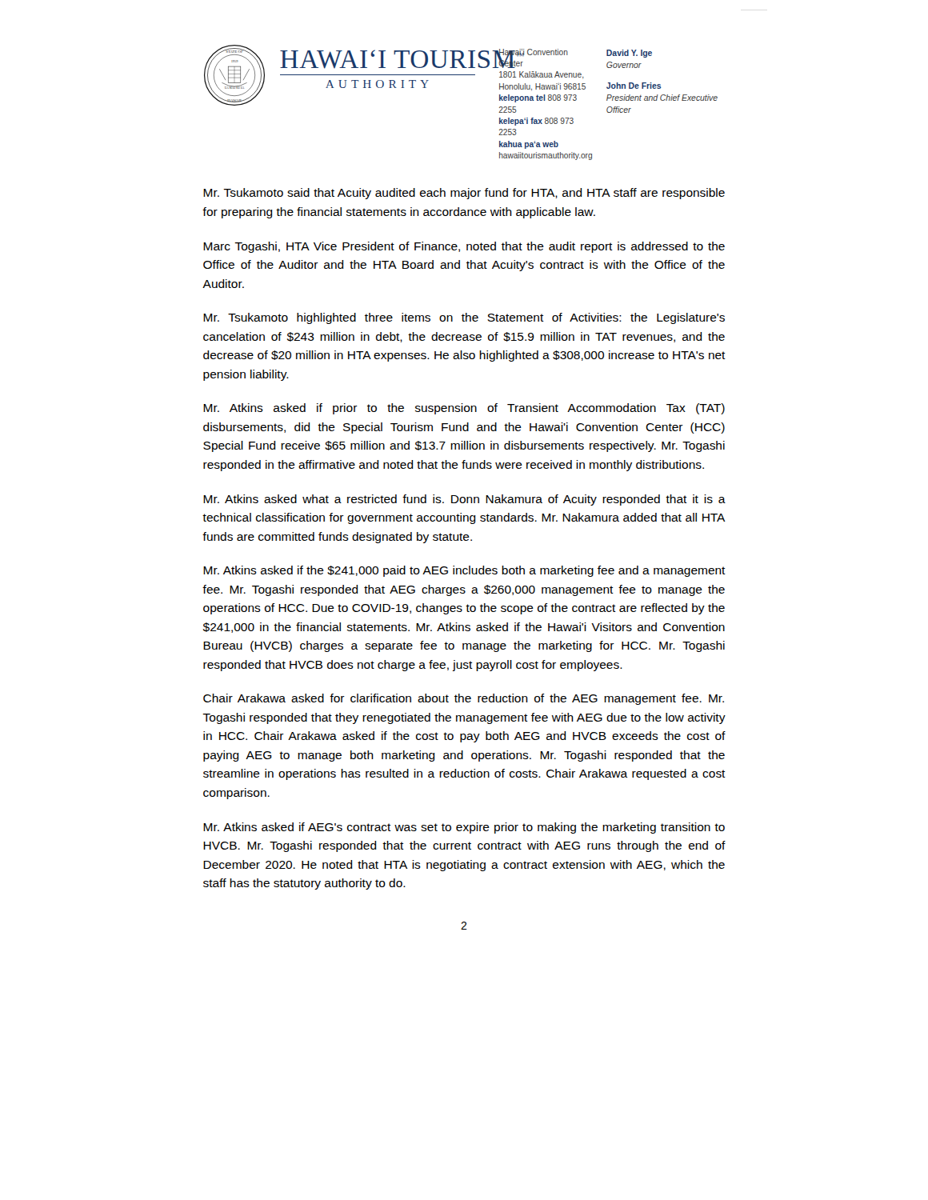STATE OF HAWAII 1959 UA MAU KE EA
HAWAIʻI TOURISM™
AUTHORITY
Hawaiʻi Convention Center
1801 Kalākaua Avenue, Honolulu, Hawaiʻi 96815
kelepona tel 808 973 2255
kelepaʻi fax 808 973 2253
kahua paʻa web hawaiitourismauthority.org
David Y. Ige
Governor
John De Fries
President and Chief Executive Officer
Mr. Tsukamoto said that Acuity audited each major fund for HTA, and HTA staff are responsible for preparing the financial statements in accordance with applicable law.
Marc Togashi, HTA Vice President of Finance, noted that the audit report is addressed to the Office of the Auditor and the HTA Board and that Acuity's contract is with the Office of the Auditor.
Mr. Tsukamoto highlighted three items on the Statement of Activities: the Legislature's cancelation of $243 million in debt, the decrease of $15.9 million in TAT revenues, and the decrease of $20 million in HTA expenses. He also highlighted a $308,000 increase to HTA's net pension liability.
Mr. Atkins asked if prior to the suspension of Transient Accommodation Tax (TAT) disbursements, did the Special Tourism Fund and the Hawai'i Convention Center (HCC) Special Fund receive $65 million and $13.7 million in disbursements respectively. Mr. Togashi responded in the affirmative and noted that the funds were received in monthly distributions.
Mr. Atkins asked what a restricted fund is. Donn Nakamura of Acuity responded that it is a technical classification for government accounting standards. Mr. Nakamura added that all HTA funds are committed funds designated by statute.
Mr. Atkins asked if the $241,000 paid to AEG includes both a marketing fee and a management fee. Mr. Togashi responded that AEG charges a $260,000 management fee to manage the operations of HCC. Due to COVID-19, changes to the scope of the contract are reflected by the $241,000 in the financial statements. Mr. Atkins asked if the Hawai'i Visitors and Convention Bureau (HVCB) charges a separate fee to manage the marketing for HCC. Mr. Togashi responded that HVCB does not charge a fee, just payroll cost for employees.
Chair Arakawa asked for clarification about the reduction of the AEG management fee. Mr. Togashi responded that they renegotiated the management fee with AEG due to the low activity in HCC. Chair Arakawa asked if the cost to pay both AEG and HVCB exceeds the cost of paying AEG to manage both marketing and operations. Mr. Togashi responded that the streamline in operations has resulted in a reduction of costs. Chair Arakawa requested a cost comparison.
Mr. Atkins asked if AEG's contract was set to expire prior to making the marketing transition to HVCB. Mr. Togashi responded that the current contract with AEG runs through the end of December 2020. He noted that HTA is negotiating a contract extension with AEG, which the staff has the statutory authority to do.
2